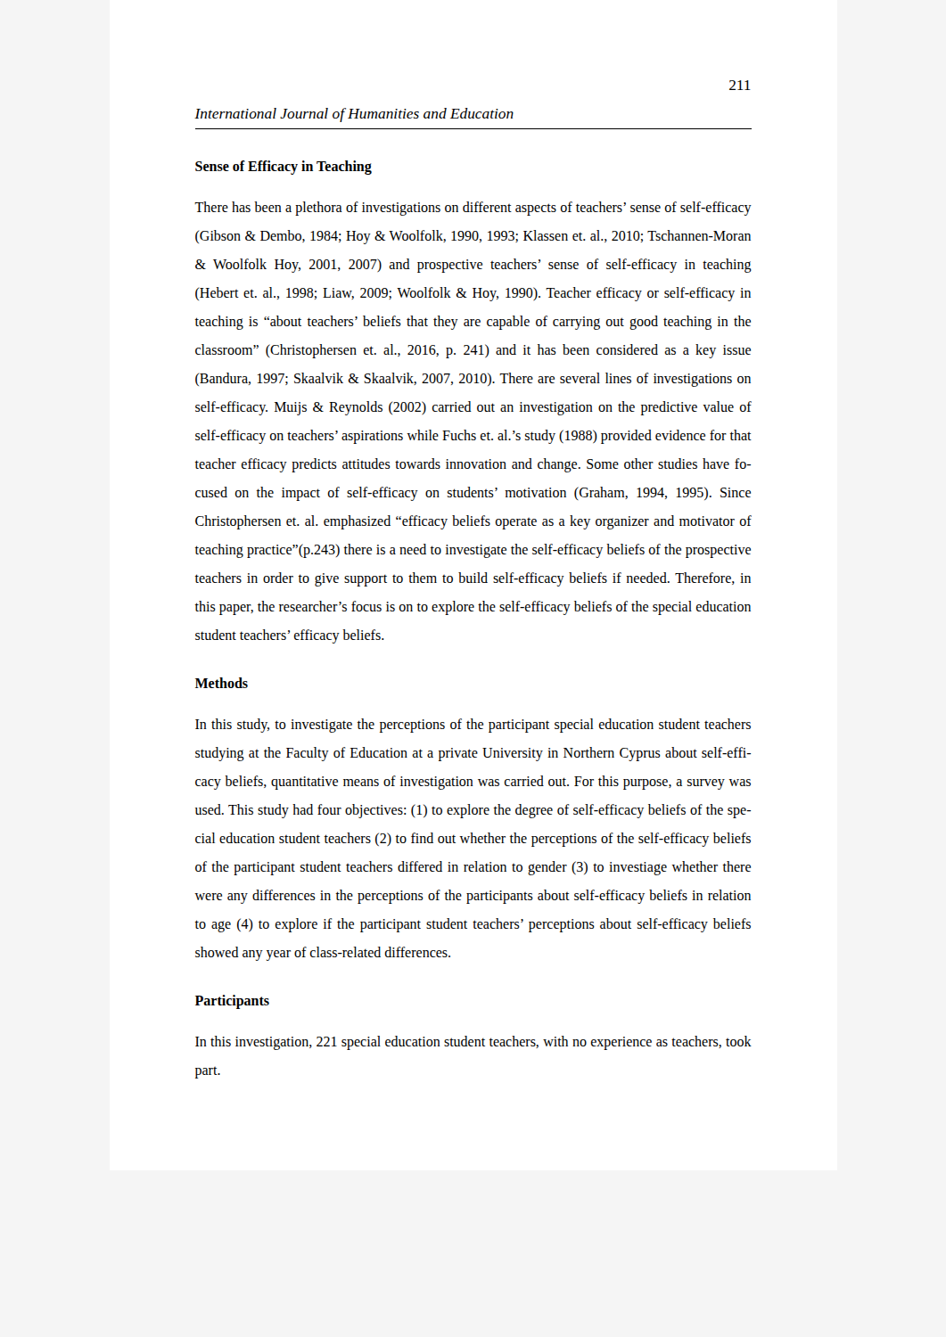211
International Journal of Humanities and Education
Sense of Efficacy in Teaching
There has been a plethora of investigations on different aspects of teachers’ sense of self-efficacy (Gibson & Dembo, 1984; Hoy & Woolfolk, 1990, 1993; Klassen et. al., 2010; Tschannen-Moran & Woolfolk Hoy, 2001, 2007) and prospective teachers’ sense of self-efficacy in teaching (Hebert et. al., 1998; Liaw, 2009; Woolfolk & Hoy, 1990). Teacher efficacy or self-efficacy in teaching is “about teachers’ beliefs that they are capable of carrying out good teaching in the classroom” (Christophersen et. al., 2016, p. 241) and it has been considered as a key issue (Bandura, 1997; Skaalvik & Skaalvik, 2007, 2010). There are several lines of investigations on self-efficacy. Muijs & Reynolds (2002) carried out an investigation on the predictive value of self-efficacy on teachers’ aspirations while Fuchs et. al.’s study (1988) provided evidence for that teacher efficacy predicts attitudes towards innovation and change. Some other studies have focused on the impact of self-efficacy on students’ motivation (Graham, 1994, 1995). Since Christophersen et. al. emphasized “efficacy beliefs operate as a key organizer and motivator of teaching practice”(p.243) there is a need to investigate the self-efficacy beliefs of the prospective teachers in order to give support to them to build self-efficacy beliefs if needed. Therefore, in this paper, the researcher’s focus is on to explore the self-efficacy beliefs of the special education student teachers’ efficacy beliefs.
Methods
In this study, to investigate the perceptions of the participant special education student teachers studying at the Faculty of Education at a private University in Northern Cyprus about self-efficacy beliefs, quantitative means of investigation was carried out. For this purpose, a survey was used. This study had four objectives: (1) to explore the degree of self-efficacy beliefs of the special education student teachers (2) to find out whether the perceptions of the self-efficacy beliefs of the participant student teachers differed in relation to gender (3) to investiage whether there were any differences in the perceptions of the participants about self-efficacy beliefs in relation to age (4) to explore if the participant student teachers’ perceptions about self-efficacy beliefs showed any year of class-related differences.
Participants
In this investigation, 221 special education student teachers, with no experience as teachers, took part.